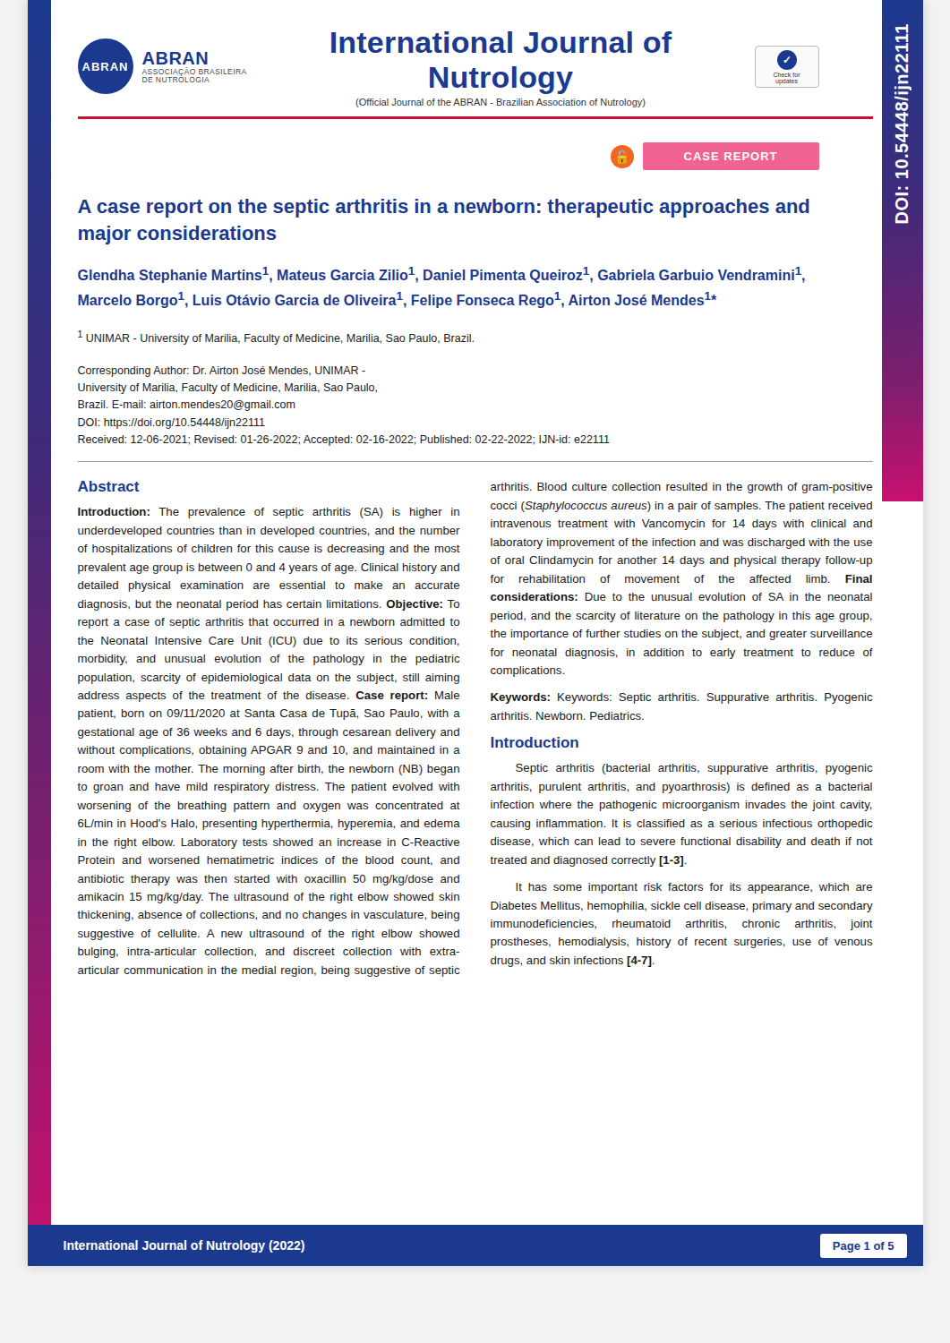DOI: 10.54448/ijn22111
ABRAN
ABRAN
ASSOCIAÇÃO BRASILEIRA
DE NUTROLOGIA
International Journal of Nutrology
(Official Journal of the ABRAN - Brazilian Association of Nutrology)
✓
Check for
updates
🔓
CASE REPORT
A case report on the septic arthritis in a newborn: therapeutic approaches and major considerations
Glendha Stephanie Martins1, Mateus Garcia Zilio1, Daniel Pimenta Queiroz1, Gabriela Garbuio Vendramini1, Marcelo Borgo1, Luis Otávio Garcia de Oliveira1, Felipe Fonseca Rego1, Airton José Mendes1*
1 UNIMAR - University of Marilia, Faculty of Medicine, Marilia, Sao Paulo, Brazil.
Corresponding Author: Dr. Airton José Mendes, UNIMAR -
University of Marilia, Faculty of Medicine, Marilia, Sao Paulo,
Brazil. E-mail: airton.mendes20@gmail.com
DOI: https://doi.org/10.54448/ijn22111
Received: 12-06-2021; Revised: 01-26-2022; Accepted: 02-16-2022; Published: 02-22-2022; IJN-id: e22111
Abstract
Introduction: The prevalence of septic arthritis (SA) is higher in underdeveloped countries than in developed countries, and the number of hospitalizations of children for this cause is decreasing and the most prevalent age group is between 0 and 4 years of age. Clinical history and detailed physical examination are essential to make an accurate diagnosis, but the neonatal period has certain limitations. Objective: To report a case of septic arthritis that occurred in a newborn admitted to the Neonatal Intensive Care Unit (ICU) due to its serious condition, morbidity, and unusual evolution of the pathology in the pediatric population, scarcity of epidemiological data on the subject, still aiming address aspects of the treatment of the disease. Case report: Male patient, born on 09/11/2020 at Santa Casa de Tupã, Sao Paulo, with a gestational age of 36 weeks and 6 days, through cesarean delivery and without complications, obtaining APGAR 9 and 10, and maintained in a room with the mother. The morning after birth, the newborn (NB) began to groan and have mild respiratory distress. The patient evolved with worsening of the breathing pattern and oxygen was concentrated at 6L/min in Hood's Halo, presenting hyperthermia, hyperemia, and edema in the right elbow. Laboratory tests showed an increase in C-Reactive Protein and worsened hematimetric indices of the blood count, and antibiotic therapy was then started with oxacillin 50 mg/kg/dose and amikacin 15 mg/kg/day. The ultrasound of the right elbow showed skin thickening, absence of collections, and no changes in vasculature, being suggestive of cellulite. A new ultrasound of the right elbow showed bulging, intra-articular collection, and discreet collection with extra-articular communication in the medial region, being suggestive of septic arthritis. Blood culture collection resulted in the growth of gram-positive cocci (Staphylococcus aureus) in a pair of samples. The patient received intravenous treatment with Vancomycin for 14 days with clinical and laboratory improvement of the infection and was discharged with the use of oral Clindamycin for another 14 days and physical therapy follow-up for rehabilitation of movement of the affected limb. Final considerations: Due to the unusual evolution of SA in the neonatal period, and the scarcity of literature on the pathology in this age group, the importance of further studies on the subject, and greater surveillance for neonatal diagnosis, in addition to early treatment to reduce of complications.
Keywords: Keywords: Septic arthritis. Suppurative arthritis. Pyogenic arthritis. Newborn. Pediatrics.
Introduction
Septic arthritis (bacterial arthritis, suppurative arthritis, pyogenic arthritis, purulent arthritis, and pyoarthrosis) is defined as a bacterial infection where the pathogenic microorganism invades the joint cavity, causing inflammation. It is classified as a serious infectious orthopedic disease, which can lead to severe functional disability and death if not treated and diagnosed correctly [1-3].
It has some important risk factors for its appearance, which are Diabetes Mellitus, hemophilia, sickle cell disease, primary and secondary immunodeficiencies, rheumatoid arthritis, chronic arthritis, joint prostheses, hemodialysis, history of recent surgeries, use of venous drugs, and skin infections [4-7].
International Journal of Nutrology (2022)
Page 1 of 5